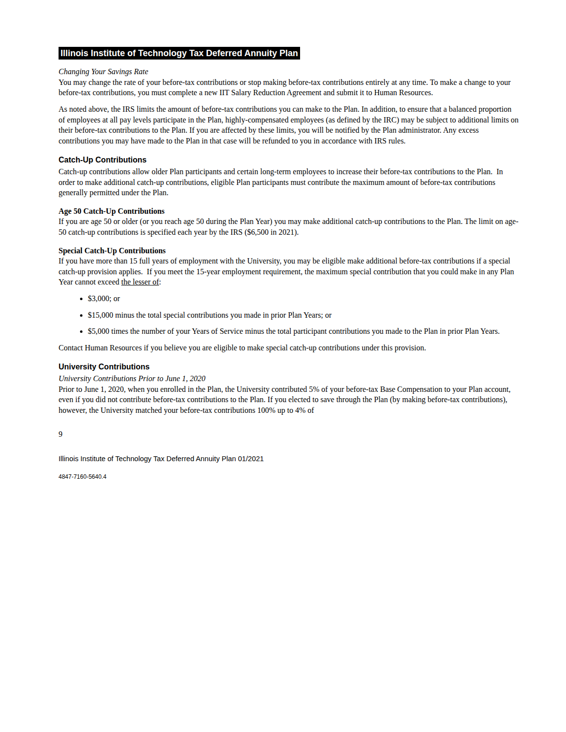Illinois Institute of Technology Tax Deferred Annuity Plan
Changing Your Savings Rate
You may change the rate of your before-tax contributions or stop making before-tax contributions entirely at any time. To make a change to your before-tax contributions, you must complete a new IIT Salary Reduction Agreement and submit it to Human Resources.
As noted above, the IRS limits the amount of before-tax contributions you can make to the Plan. In addition, to ensure that a balanced proportion of employees at all pay levels participate in the Plan, highly-compensated employees (as defined by the IRC) may be subject to additional limits on their before-tax contributions to the Plan. If you are affected by these limits, you will be notified by the Plan administrator. Any excess contributions you may have made to the Plan in that case will be refunded to you in accordance with IRS rules.
Catch-Up Contributions
Catch-up contributions allow older Plan participants and certain long-term employees to increase their before-tax contributions to the Plan. In order to make additional catch-up contributions, eligible Plan participants must contribute the maximum amount of before-tax contributions generally permitted under the Plan.
Age 50 Catch-Up Contributions
If you are age 50 or older (or you reach age 50 during the Plan Year) you may make additional catch-up contributions to the Plan. The limit on age-50 catch-up contributions is specified each year by the IRS ($6,500 in 2021).
Special Catch-Up Contributions
If you have more than 15 full years of employment with the University, you may be eligible make additional before-tax contributions if a special catch-up provision applies. If you meet the 15-year employment requirement, the maximum special contribution that you could make in any Plan Year cannot exceed the lesser of:
$3,000; or
$15,000 minus the total special contributions you made in prior Plan Years; or
$5,000 times the number of your Years of Service minus the total participant contributions you made to the Plan in prior Plan Years.
Contact Human Resources if you believe you are eligible to make special catch-up contributions under this provision.
University Contributions
University Contributions Prior to June 1, 2020
Prior to June 1, 2020, when you enrolled in the Plan, the University contributed 5% of your before-tax Base Compensation to your Plan account, even if you did not contribute before-tax contributions to the Plan. If you elected to save through the Plan (by making before-tax contributions), however, the University matched your before-tax contributions 100% up to 4% of
9
Illinois Institute of Technology Tax Deferred Annuity Plan 01/2021
4847-7160-5640.4